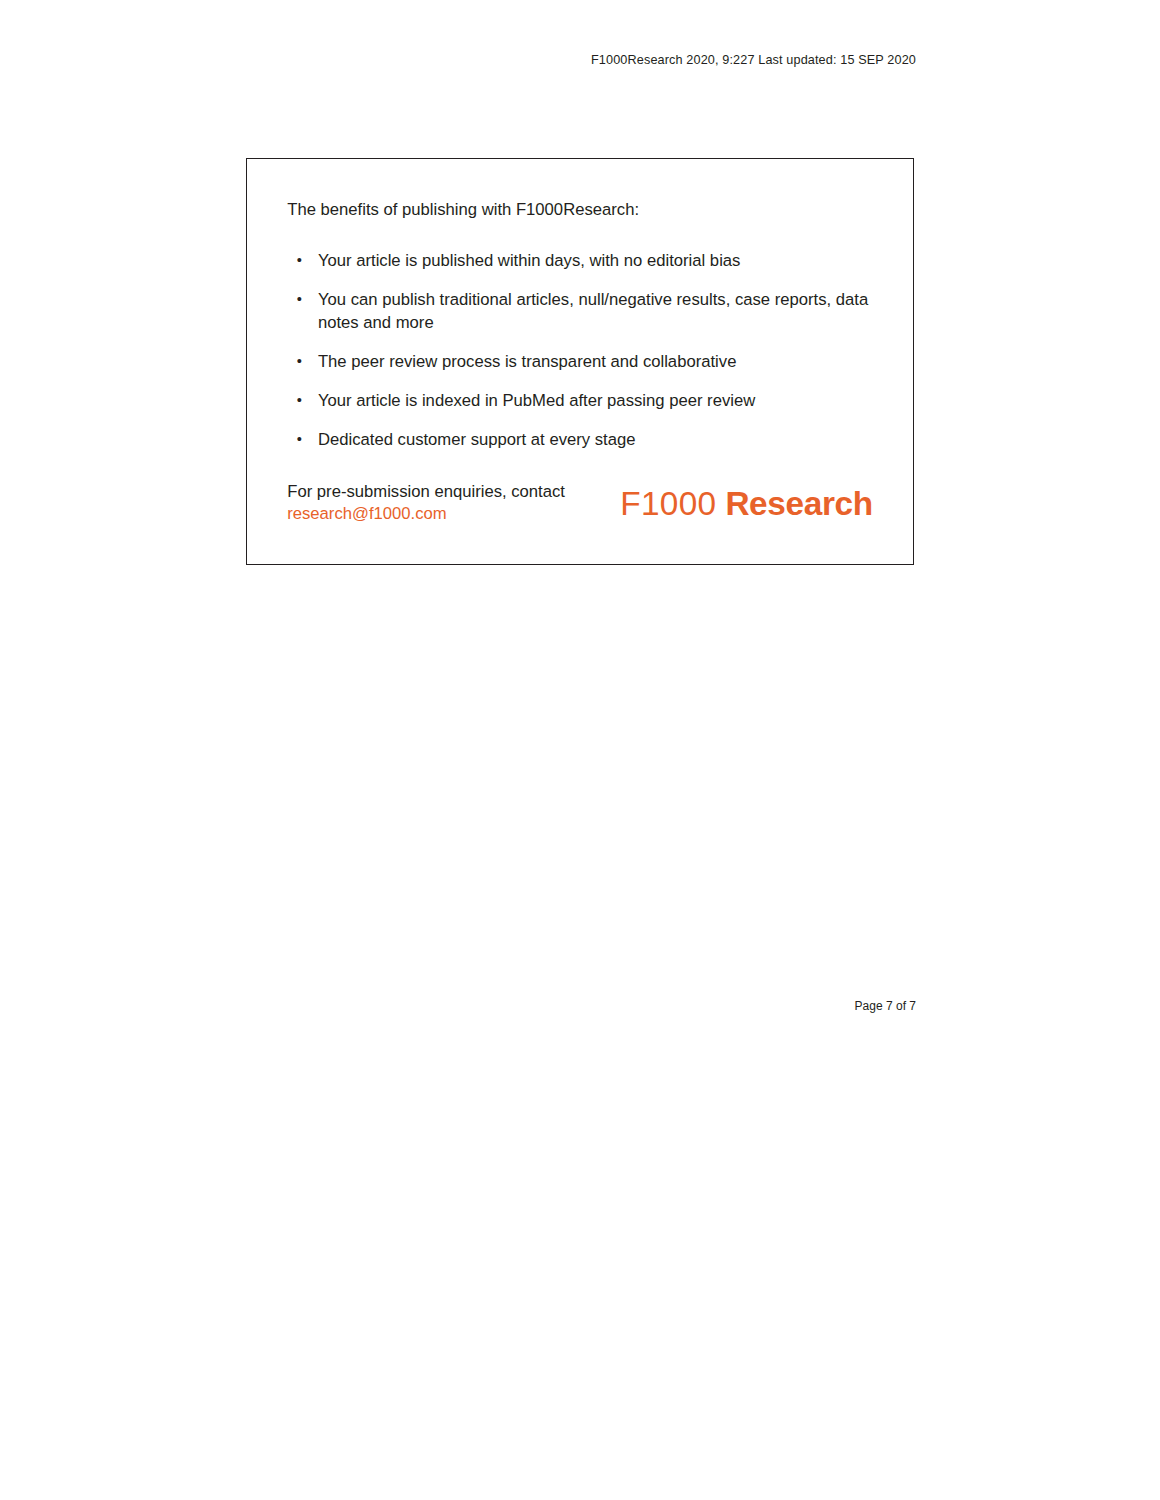F1000Research 2020, 9:227 Last updated: 15 SEP 2020
The benefits of publishing with F1000Research:
Your article is published within days, with no editorial bias
You can publish traditional articles, null/negative results, case reports, data notes and more
The peer review process is transparent and collaborative
Your article is indexed in PubMed after passing peer review
Dedicated customer support at every stage
For pre-submission enquiries, contact research@f1000.com
F1000 Research
Page 7 of 7